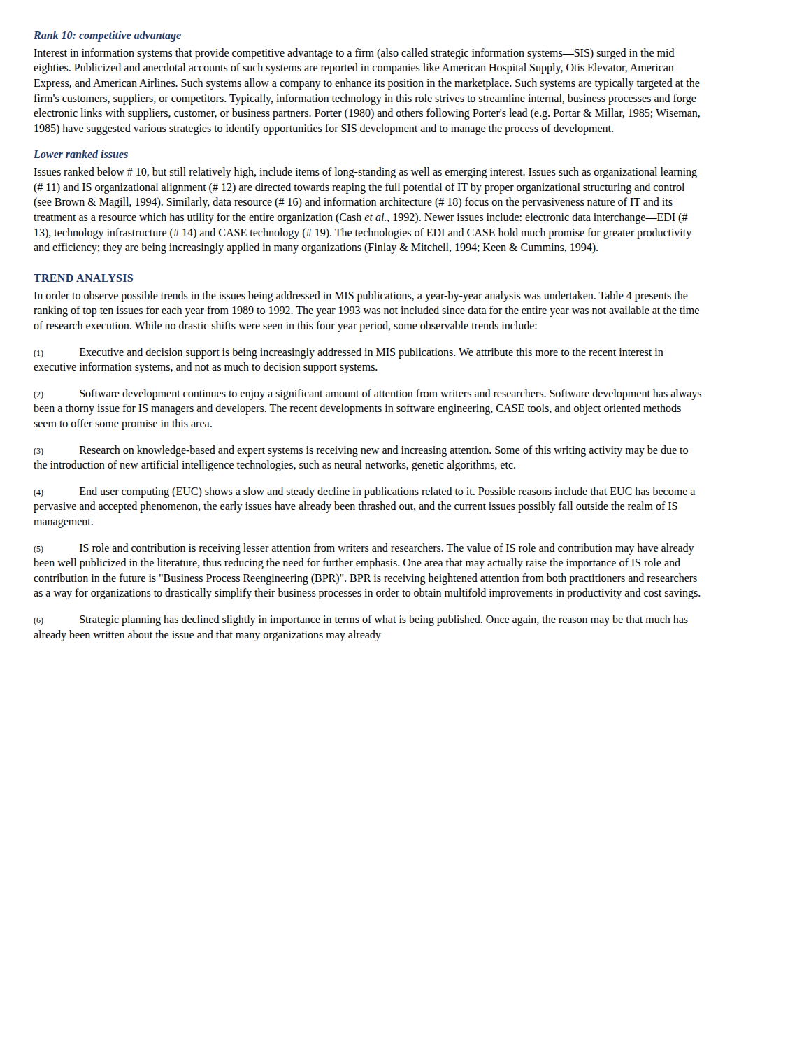Rank 10: competitive advantage
Interest in information systems that provide competitive advantage to a firm (also called strategic information systems—SIS) surged in the mid eighties. Publicized and anecdotal accounts of such systems are reported in companies like American Hospital Supply, Otis Elevator, American Express, and American Airlines. Such systems allow a company to enhance its position in the marketplace. Such systems are typically targeted at the firm's customers, suppliers, or competitors. Typically, information technology in this role strives to streamline internal, business processes and forge electronic links with suppliers, customer, or business partners. Porter (1980) and others following Porter's lead (e.g. Portar & Millar, 1985; Wiseman, 1985) have suggested various strategies to identify opportunities for SIS development and to manage the process of development.
Lower ranked issues
Issues ranked below # 10, but still relatively high, include items of long-standing as well as emerging interest. Issues such as organizational learning (# 11) and IS organizational alignment (# 12) are directed towards reaping the full potential of IT by proper organizational structuring and control (see Brown & Magill, 1994). Similarly, data resource (# 16) and information architecture (# 18) focus on the pervasiveness nature of IT and its treatment as a resource which has utility for the entire organization (Cash et al., 1992). Newer issues include: electronic data interchange—EDI (# 13), technology infrastructure (# 14) and CASE technology (# 19). The technologies of EDI and CASE hold much promise for greater productivity and efficiency; they are being increasingly applied in many organizations (Finlay & Mitchell, 1994; Keen & Cummins, 1994).
TREND ANALYSIS
In order to observe possible trends in the issues being addressed in MIS publications, a year-by-year analysis was undertaken. Table 4 presents the ranking of top ten issues for each year from 1989 to 1992. The year 1993 was not included since data for the entire year was not available at the time of research execution. While no drastic shifts were seen in this four year period, some observable trends include:
(1) Executive and decision support is being increasingly addressed in MIS publications. We attribute this more to the recent interest in executive information systems, and not as much to decision support systems.
(2) Software development continues to enjoy a significant amount of attention from writers and researchers. Software development has always been a thorny issue for IS managers and developers. The recent developments in software engineering, CASE tools, and object oriented methods seem to offer some promise in this area.
(3) Research on knowledge-based and expert systems is receiving new and increasing attention. Some of this writing activity may be due to the introduction of new artificial intelligence technologies, such as neural networks, genetic algorithms, etc.
(4) End user computing (EUC) shows a slow and steady decline in publications related to it. Possible reasons include that EUC has become a pervasive and accepted phenomenon, the early issues have already been thrashed out, and the current issues possibly fall outside the realm of IS management.
(5) IS role and contribution is receiving lesser attention from writers and researchers. The value of IS role and contribution may have already been well publicized in the literature, thus reducing the need for further emphasis. One area that may actually raise the importance of IS role and contribution in the future is "Business Process Reengineering (BPR)". BPR is receiving heightened attention from both practitioners and researchers as a way for organizations to drastically simplify their business processes in order to obtain multifold improvements in productivity and cost savings.
(6) Strategic planning has declined slightly in importance in terms of what is being published. Once again, the reason may be that much has already been written about the issue and that many organizations may already